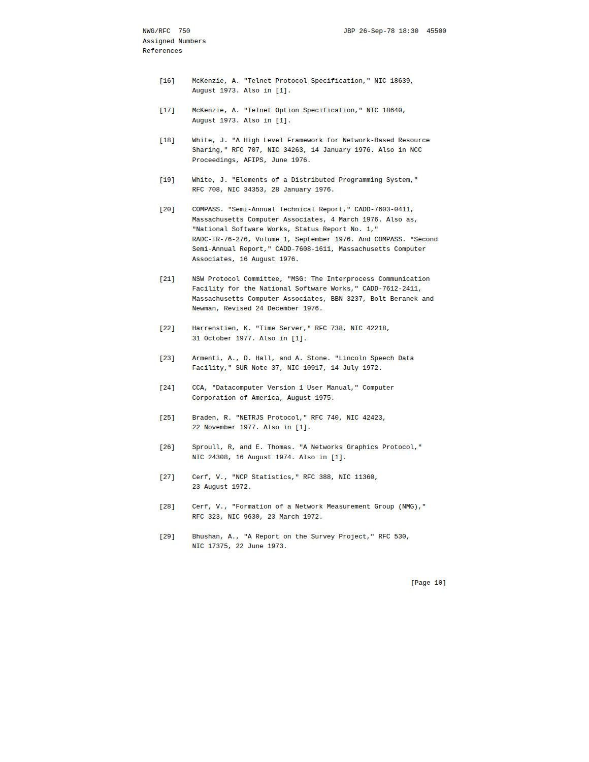NWG/RFC 750 JBP 26-Sep-78 18:30 45500
Assigned Numbers References
[16]
McKenzie, A. "Telnet Protocol Specification," NIC 18639,
August 1973. Also in [1].
[17]
McKenzie, A. "Telnet Option Specification," NIC 18640,
August 1973. Also in [1].
[18]
White, J. "A High Level Framework for Network-Based Resource
Sharing," RFC 707, NIC 34263, 14 January 1976. Also in NCC
Proceedings, AFIPS, June 1976.
[19]
White, J. "Elements of a Distributed Programming System,"
RFC 708, NIC 34353, 28 January 1976.
[20]
COMPASS. "Semi-Annual Technical Report," CADD-7603-0411,
Massachusetts Computer Associates, 4 March 1976. Also as,
"National Software Works, Status Report No. 1,"
RADC-TR-76-276, Volume 1, September 1976. And COMPASS. "Second
Semi-Annual Report," CADD-7608-1611, Massachusetts Computer
Associates, 16 August 1976.
[21]
NSW Protocol Committee, "MSG: The Interprocess Communication
Facility for the National Software Works," CADD-7612-2411,
Massachusetts Computer Associates, BBN 3237, Bolt Beranek and
Newman, Revised 24 December 1976.
[22]
Harrenstien, K. "Time Server," RFC 738, NIC 42218,
31 October 1977. Also in [1].
[23]
Armenti, A., D. Hall, and A. Stone. "Lincoln Speech Data
Facility," SUR Note 37, NIC 10917, 14 July 1972.
[24]
CCA, "Datacomputer Version 1 User Manual," Computer
Corporation of America, August 1975.
[25]
Braden, R. "NETRJS Protocol," RFC 740, NIC 42423,
22 November 1977. Also in [1].
[26]
Sproull, R, and E. Thomas. "A Networks Graphics Protocol,"
NIC 24308, 16 August 1974. Also in [1].
[27]
Cerf, V., "NCP Statistics," RFC 388, NIC 11360,
23 August 1972.
[28]
Cerf, V., "Formation of a Network Measurement Group (NMG),"
RFC 323, NIC 9630, 23 March 1972.
[29]
Bhushan, A., "A Report on the Survey Project," RFC 530,
NIC 17375, 22 June 1973.
[Page 10]